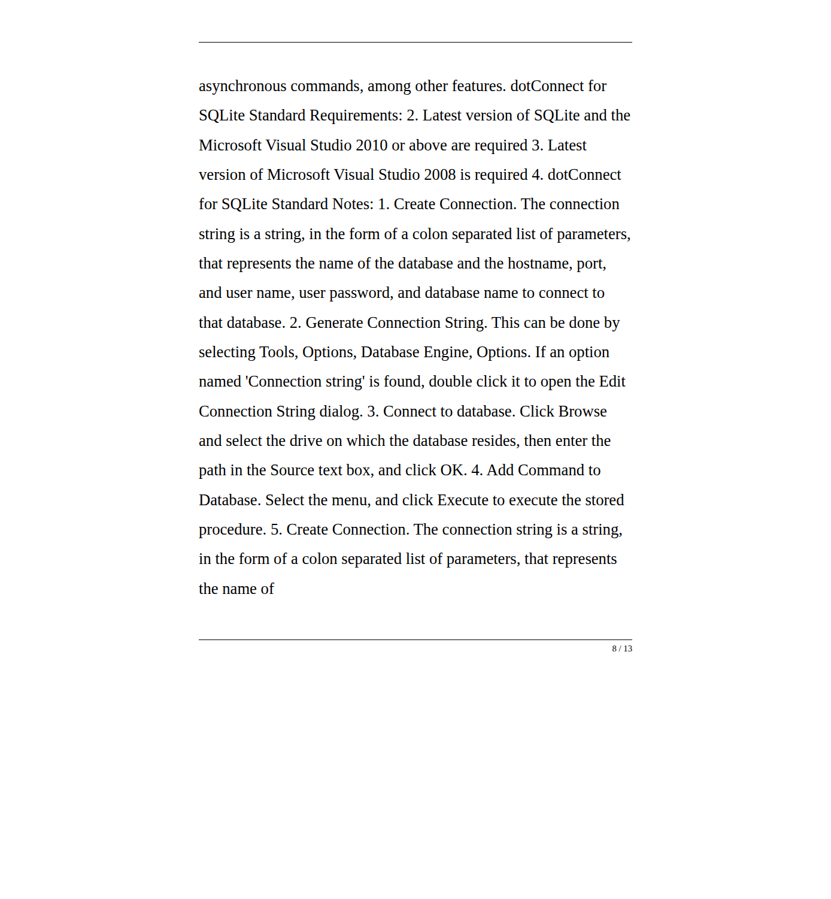asynchronous commands, among other features. dotConnect for SQLite Standard Requirements: 2. Latest version of SQLite and the Microsoft Visual Studio 2010 or above are required 3. Latest version of Microsoft Visual Studio 2008 is required 4. dotConnect for SQLite Standard Notes: 1. Create Connection. The connection string is a string, in the form of a colon separated list of parameters, that represents the name of the database and the hostname, port, and user name, user password, and database name to connect to that database. 2. Generate Connection String. This can be done by selecting Tools, Options, Database Engine, Options. If an option named 'Connection string' is found, double click it to open the Edit Connection String dialog. 3. Connect to database. Click Browse and select the drive on which the database resides, then enter the path in the Source text box, and click OK. 4. Add Command to Database. Select the menu, and click Execute to execute the stored procedure. 5. Create Connection. The connection string is a string, in the form of a colon separated list of parameters, that represents the name of
8 / 13